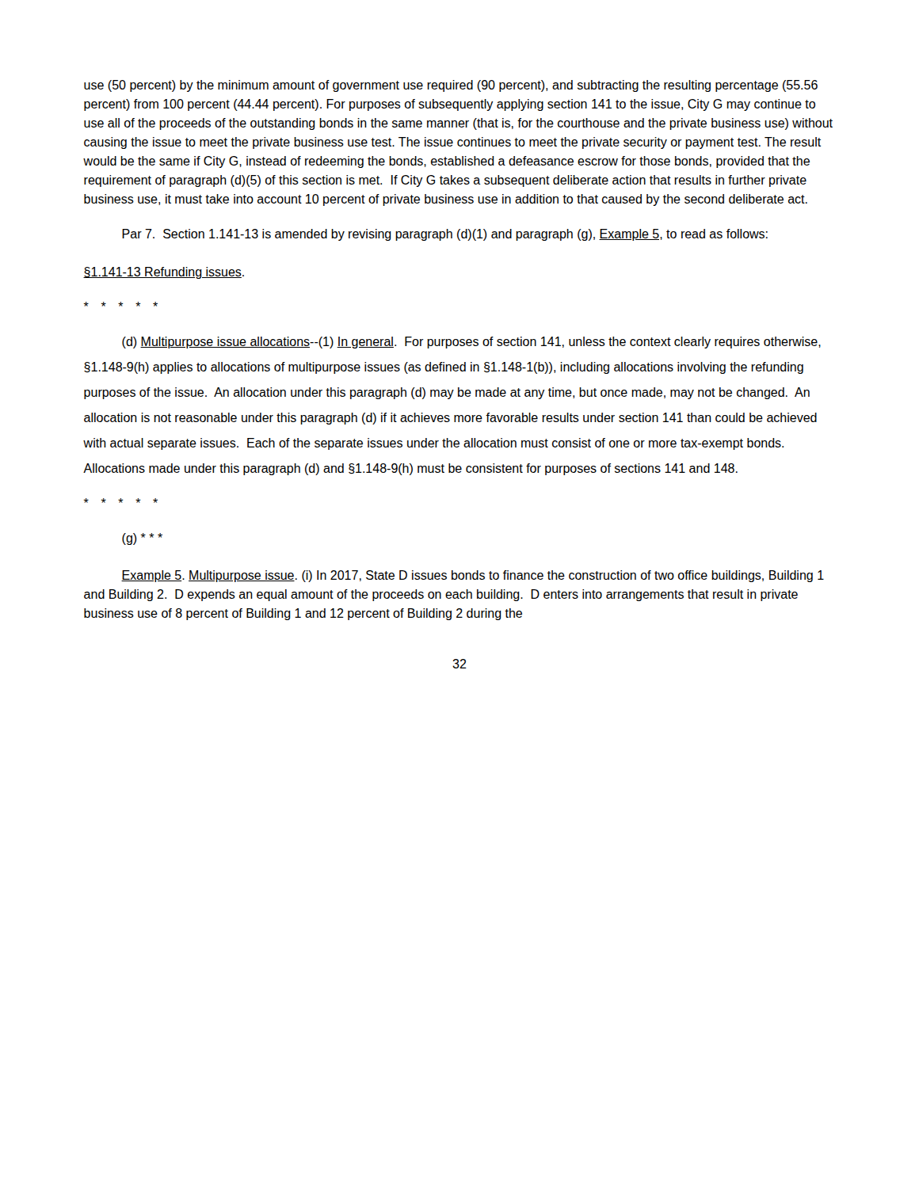use (50 percent) by the minimum amount of government use required (90 percent), and subtracting the resulting percentage (55.56 percent) from 100 percent (44.44 percent). For purposes of subsequently applying section 141 to the issue, City G may continue to use all of the proceeds of the outstanding bonds in the same manner (that is, for the courthouse and the private business use) without causing the issue to meet the private business use test. The issue continues to meet the private security or payment test. The result would be the same if City G, instead of redeeming the bonds, established a defeasance escrow for those bonds, provided that the requirement of paragraph (d)(5) of this section is met. If City G takes a subsequent deliberate action that results in further private business use, it must take into account 10 percent of private business use in addition to that caused by the second deliberate act.
Par 7. Section 1.141-13 is amended by revising paragraph (d)(1) and paragraph (g), Example 5, to read as follows:
§1.141-13 Refunding issues.
* * * * *
(d) Multipurpose issue allocations--(1) In general. For purposes of section 141, unless the context clearly requires otherwise, §1.148-9(h) applies to allocations of multipurpose issues (as defined in §1.148-1(b)), including allocations involving the refunding purposes of the issue. An allocation under this paragraph (d) may be made at any time, but once made, may not be changed. An allocation is not reasonable under this paragraph (d) if it achieves more favorable results under section 141 than could be achieved with actual separate issues. Each of the separate issues under the allocation must consist of one or more tax-exempt bonds. Allocations made under this paragraph (d) and §1.148-9(h) must be consistent for purposes of sections 141 and 148.
* * * * *
(g) * * *
Example 5. Multipurpose issue. (i) In 2017, State D issues bonds to finance the construction of two office buildings, Building 1 and Building 2. D expends an equal amount of the proceeds on each building. D enters into arrangements that result in private business use of 8 percent of Building 1 and 12 percent of Building 2 during the
32